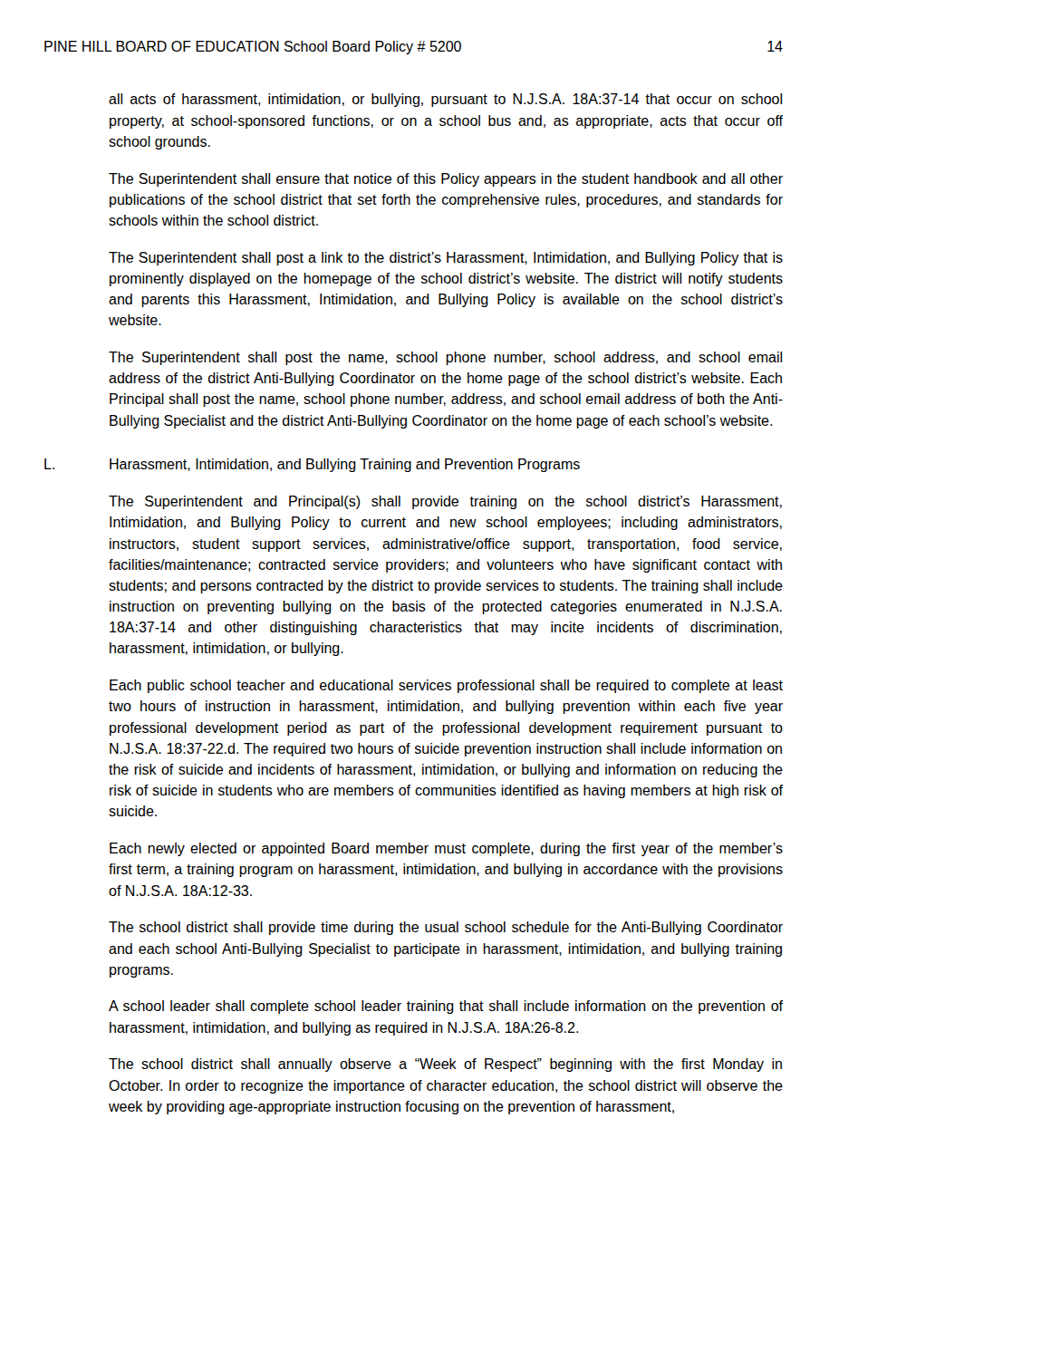PINE HILL BOARD OF EDUCATION School Board Policy # 5200 14
all acts of harassment, intimidation, or bullying, pursuant to N.J.S.A. 18A:37-14 that occur on school property, at school-sponsored functions, or on a school bus and, as appropriate, acts that occur off school grounds.
The Superintendent shall ensure that notice of this Policy appears in the student handbook and all other publications of the school district that set forth the comprehensive rules, procedures, and standards for schools within the school district.
The Superintendent shall post a link to the district’s Harassment, Intimidation, and Bullying Policy that is prominently displayed on the homepage of the school district’s website. The district will notify students and parents this Harassment, Intimidation, and Bullying Policy is available on the school district’s website.
The Superintendent shall post the name, school phone number, school address, and school email address of the district Anti-Bullying Coordinator on the home page of the school district’s website. Each Principal shall post the name, school phone number, address, and school email address of both the Anti-Bullying Specialist and the district Anti-Bullying Coordinator on the home page of each school’s website.
L. Harassment, Intimidation, and Bullying Training and Prevention Programs
The Superintendent and Principal(s) shall provide training on the school district’s Harassment, Intimidation, and Bullying Policy to current and new school employees; including administrators, instructors, student support services, administrative/office support, transportation, food service, facilities/maintenance; contracted service providers; and volunteers who have significant contact with students; and persons contracted by the district to provide services to students. The training shall include instruction on preventing bullying on the basis of the protected categories enumerated in N.J.S.A. 18A:37-14 and other distinguishing characteristics that may incite incidents of discrimination, harassment, intimidation, or bullying.
Each public school teacher and educational services professional shall be required to complete at least two hours of instruction in harassment, intimidation, and bullying prevention within each five year professional development period as part of the professional development requirement pursuant to N.J.S.A. 18:37-22.d. The required two hours of suicide prevention instruction shall include information on the risk of suicide and incidents of harassment, intimidation, or bullying and information on reducing the risk of suicide in students who are members of communities identified as having members at high risk of suicide.
Each newly elected or appointed Board member must complete, during the first year of the member’s first term, a training program on harassment, intimidation, and bullying in accordance with the provisions of N.J.S.A. 18A:12-33.
The school district shall provide time during the usual school schedule for the Anti-Bullying Coordinator and each school Anti-Bullying Specialist to participate in harassment, intimidation, and bullying training programs.
A school leader shall complete school leader training that shall include information on the prevention of harassment, intimidation, and bullying as required in N.J.S.A. 18A:26-8.2.
The school district shall annually observe a “Week of Respect” beginning with the first Monday in October. In order to recognize the importance of character education, the school district will observe the week by providing age-appropriate instruction focusing on the prevention of harassment,